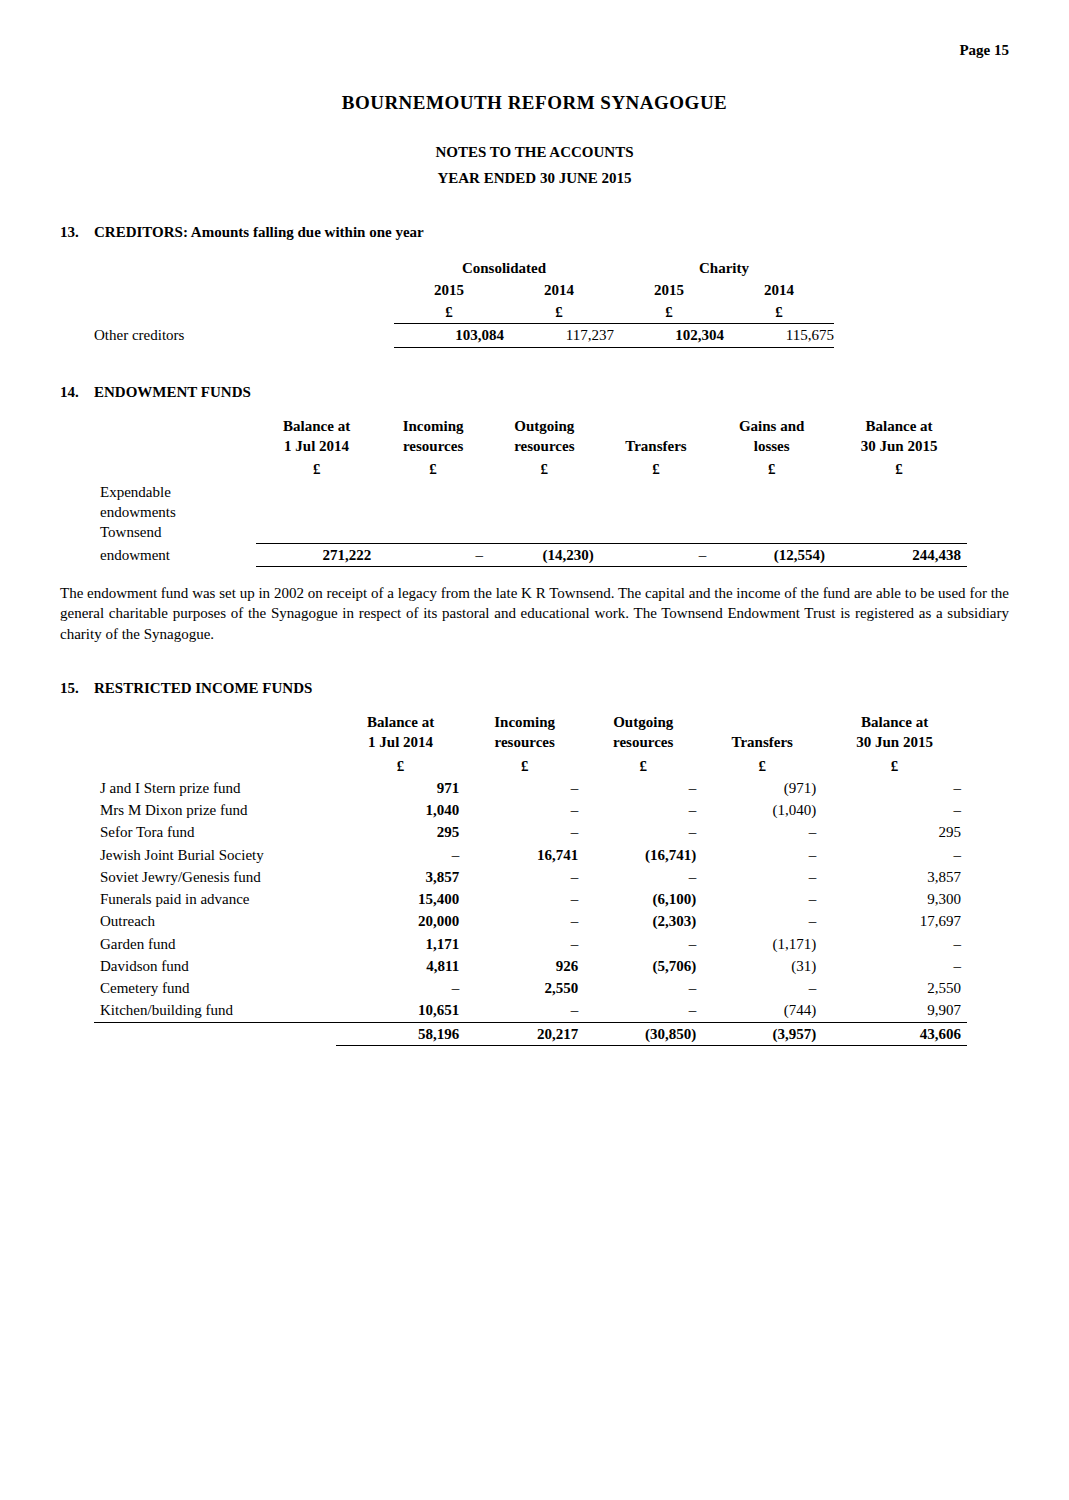Page 15
BOURNEMOUTH REFORM SYNAGOGUE
NOTES TO THE ACCOUNTS
YEAR ENDED 30 JUNE 2015
13. CREDITORS: Amounts falling due within one year
| | Consolidated | Charity |
| | 2015 | 2014 | 2015 | 2014 |
| | £ | £ | £ | £ |
| Other creditors | 103,084 | 117,237 | 102,304 | 115,675 |
14. ENDOWMENT FUNDS
| | Balance at 1 Jul 2014 | Incoming resources | Outgoing resources | Transfers | Gains and losses | Balance at 30 Jun 2015 |
| --- | --- | --- | --- | --- | --- | --- |
| | £ | £ | £ | £ | £ | £ |
| Expendable endowments Townsend | | | | | | |
| endowment | 271,222 | – | (14,230) | – | (12,554) | 244,438 |
The endowment fund was set up in 2002 on receipt of a legacy from the late K R Townsend. The capital and the income of the fund are able to be used for the general charitable purposes of the Synagogue in respect of its pastoral and educational work. The Townsend Endowment Trust is registered as a subsidiary charity of the Synagogue.
15. RESTRICTED INCOME FUNDS
| | Balance at 1 Jul 2014 | Incoming resources | Outgoing resources | Transfers | Balance at 30 Jun 2015 |
| --- | --- | --- | --- | --- | --- |
| | £ | £ | £ | £ | £ |
| J and I Stern prize fund | 971 | – | – | (971) | – |
| Mrs M Dixon prize fund | 1,040 | – | – | (1,040) | – |
| Sefor Tora fund | 295 | – | – | – | 295 |
| Jewish Joint Burial Society | – | 16,741 | (16,741) | – | – |
| Soviet Jewry/Genesis fund | 3,857 | – | – | – | 3,857 |
| Funerals paid in advance | 15,400 | – | (6,100) | – | 9,300 |
| Outreach | 20,000 | – | (2,303) | – | 17,697 |
| Garden fund | 1,171 | – | – | (1,171) | – |
| Davidson fund | 4,811 | 926 | (5,706) | (31) | – |
| Cemetery fund | – | 2,550 | – | – | 2,550 |
| Kitchen/building fund | 10,651 | – | – | (744) | 9,907 |
| | 58,196 | 20,217 | (30,850) | (3,957) | 43,606 |